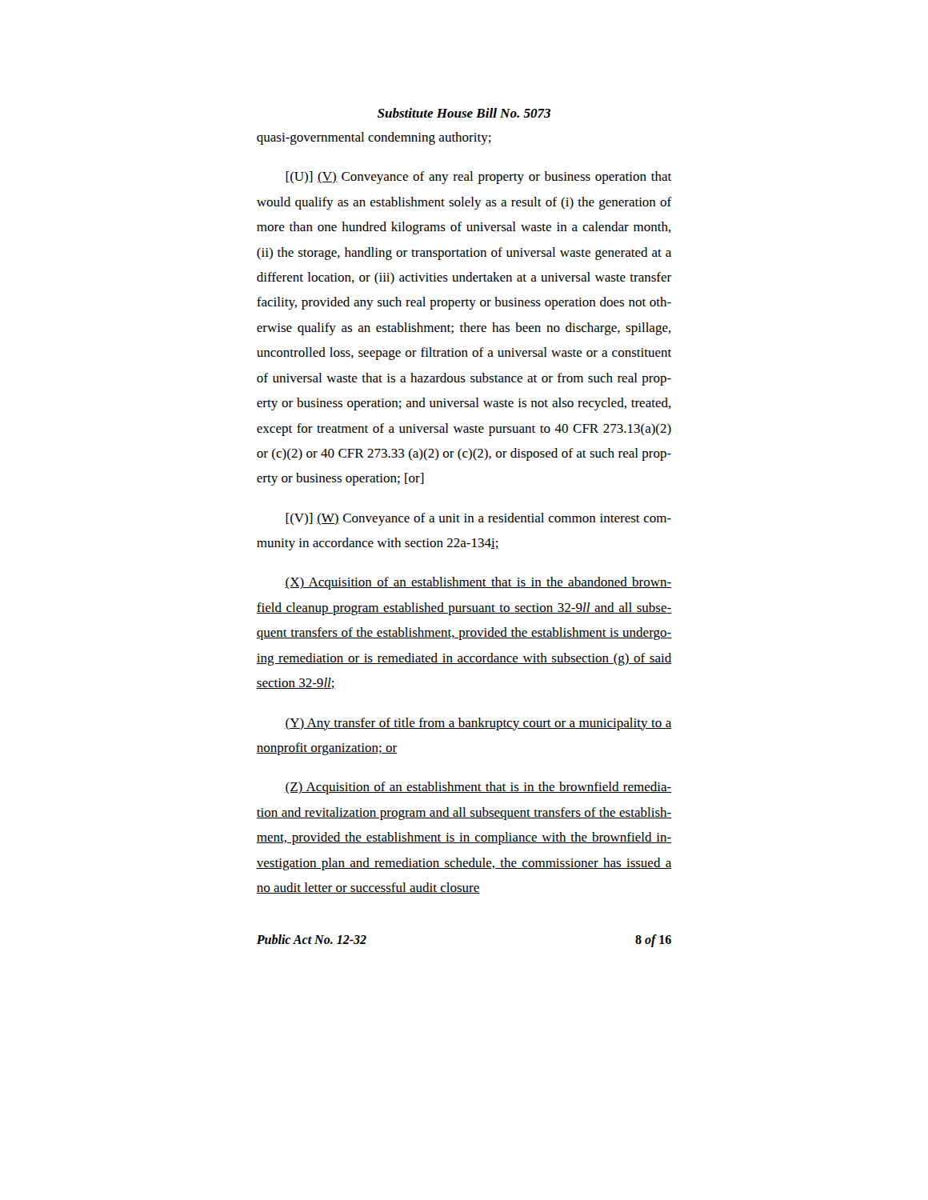Substitute House Bill No. 5073
quasi-governmental condemning authority;
[(U)] (V) Conveyance of any real property or business operation that would qualify as an establishment solely as a result of (i) the generation of more than one hundred kilograms of universal waste in a calendar month, (ii) the storage, handling or transportation of universal waste generated at a different location, or (iii) activities undertaken at a universal waste transfer facility, provided any such real property or business operation does not otherwise qualify as an establishment; there has been no discharge, spillage, uncontrolled loss, seepage or filtration of a universal waste or a constituent of universal waste that is a hazardous substance at or from such real property or business operation; and universal waste is not also recycled, treated, except for treatment of a universal waste pursuant to 40 CFR 273.13(a)(2) or (c)(2) or 40 CFR 273.33 (a)(2) or (c)(2), or disposed of at such real property or business operation; [or]
[(V)] (W) Conveyance of a unit in a residential common interest community in accordance with section 22a-134i;
(X) Acquisition of an establishment that is in the abandoned brownfield cleanup program established pursuant to section 32-9ll and all subsequent transfers of the establishment, provided the establishment is undergoing remediation or is remediated in accordance with subsection (g) of said section 32-9ll;
(Y) Any transfer of title from a bankruptcy court or a municipality to a nonprofit organization; or
(Z) Acquisition of an establishment that is in the brownfield remediation and revitalization program and all subsequent transfers of the establishment, provided the establishment is in compliance with the brownfield investigation plan and remediation schedule, the commissioner has issued a no audit letter or successful audit closure
Public Act No. 12-32 8 of 16